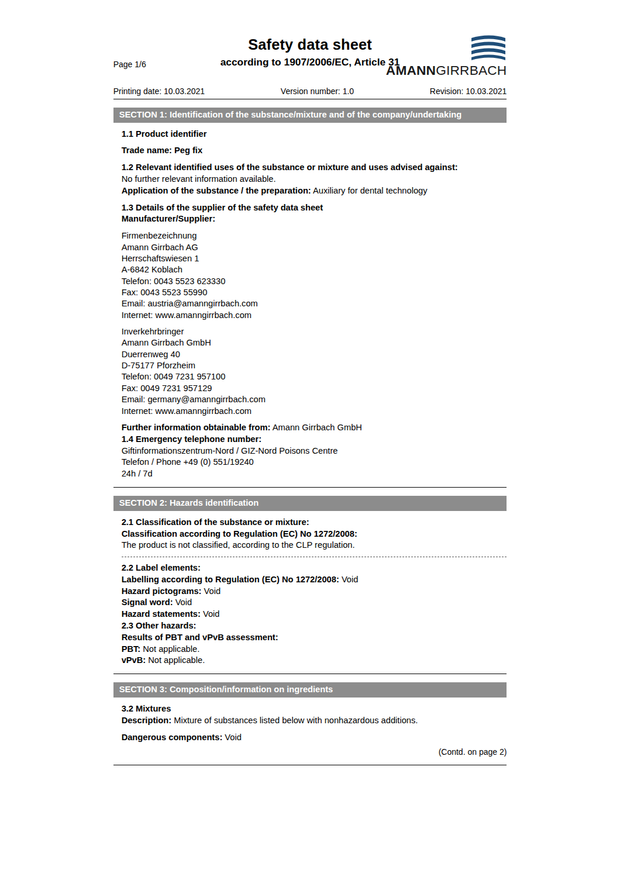Page 1/6
AMANNGIRRBACH
Safety data sheet
according to 1907/2006/EC, Article 31
Printing date: 10.03.2021 Version number: 1.0 Revision: 10.03.2021
SECTION 1: Identification of the substance/mixture and of the company/undertaking
1.1 Product identifier
Trade name: Peg fix
1.2 Relevant identified uses of the substance or mixture and uses advised against:
No further relevant information available.
Application of the substance / the preparation: Auxiliary for dental technology
1.3 Details of the supplier of the safety data sheet
Manufacturer/Supplier:
Firmenbezeichnung
Amann Girrbach AG
Herrschaftswiesen 1
A-6842 Koblach
Telefon: 0043 5523 623330
Fax: 0043 5523 55990
Email: austria@amanngirrbach.com
Internet: www.amanngirrbach.com
Inverkehrbringer
Amann Girrbach GmbH
Duerrenweg 40
D-75177 Pforzheim
Telefon: 0049 7231 957100
Fax: 0049 7231 957129
Email: germany@amanngirrbach.com
Internet: www.amanngirrbach.com
Further information obtainable from: Amann Girrbach GmbH
1.4 Emergency telephone number:
Giftinformationszentrum-Nord / GIZ-Nord Poisons Centre
Telefon / Phone +49 (0) 551/19240
24h / 7d
SECTION 2: Hazards identification
2.1 Classification of the substance or mixture:
Classification according to Regulation (EC) No 1272/2008:
The product is not classified, according to the CLP regulation.
2.2 Label elements:
Labelling according to Regulation (EC) No 1272/2008: Void
Hazard pictograms: Void
Signal word: Void
Hazard statements: Void
2.3 Other hazards:
Results of PBT and vPvB assessment:
PBT: Not applicable.
vPvB: Not applicable.
SECTION 3: Composition/information on ingredients
3.2 Mixtures
Description: Mixture of substances listed below with nonhazardous additions.
Dangerous components: Void
(Contd. on page 2)